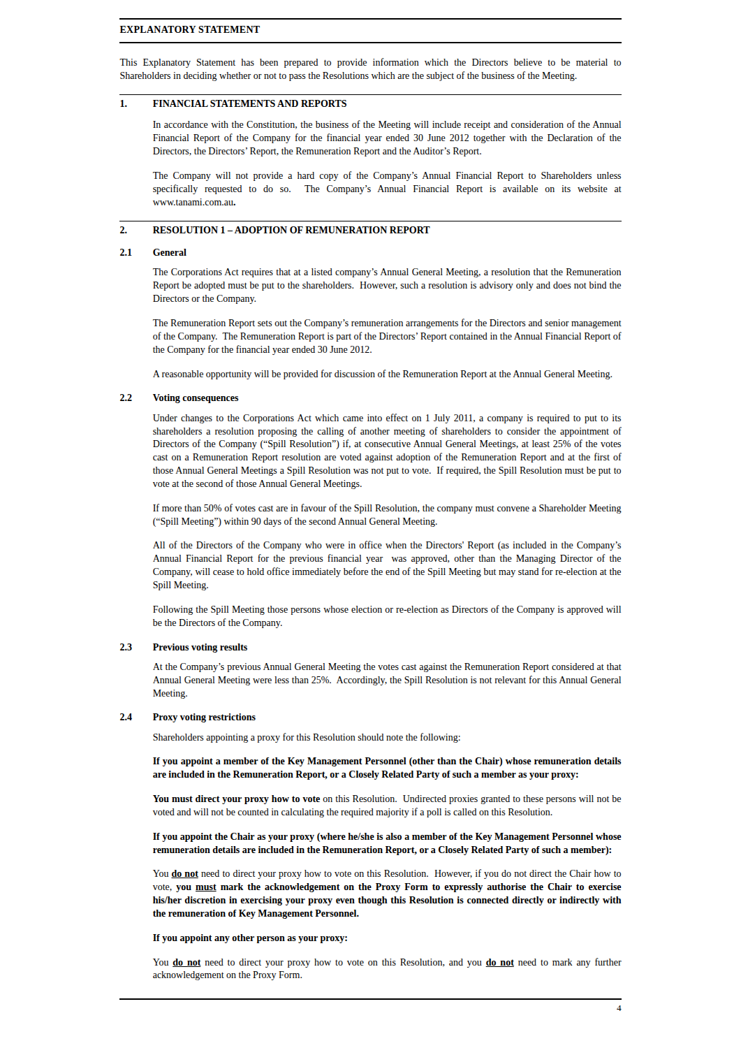EXPLANATORY STATEMENT
This Explanatory Statement has been prepared to provide information which the Directors believe to be material to Shareholders in deciding whether or not to pass the Resolutions which are the subject of the business of the Meeting.
1. FINANCIAL STATEMENTS AND REPORTS
In accordance with the Constitution, the business of the Meeting will include receipt and consideration of the Annual Financial Report of the Company for the financial year ended 30 June 2012 together with the Declaration of the Directors, the Directors’ Report, the Remuneration Report and the Auditor’s Report.
The Company will not provide a hard copy of the Company’s Annual Financial Report to Shareholders unless specifically requested to do so. The Company’s Annual Financial Report is available on its website at www.tanami.com.au.
2. RESOLUTION 1 – ADOPTION OF REMUNERATION REPORT
2.1 General
The Corporations Act requires that at a listed company’s Annual General Meeting, a resolution that the Remuneration Report be adopted must be put to the shareholders. However, such a resolution is advisory only and does not bind the Directors or the Company.
The Remuneration Report sets out the Company’s remuneration arrangements for the Directors and senior management of the Company. The Remuneration Report is part of the Directors’ Report contained in the Annual Financial Report of the Company for the financial year ended 30 June 2012.
A reasonable opportunity will be provided for discussion of the Remuneration Report at the Annual General Meeting.
2.2 Voting consequences
Under changes to the Corporations Act which came into effect on 1 July 2011, a company is required to put to its shareholders a resolution proposing the calling of another meeting of shareholders to consider the appointment of Directors of the Company (“Spill Resolution”) if, at consecutive Annual General Meetings, at least 25% of the votes cast on a Remuneration Report resolution are voted against adoption of the Remuneration Report and at the first of those Annual General Meetings a Spill Resolution was not put to vote. If required, the Spill Resolution must be put to vote at the second of those Annual General Meetings.
If more than 50% of votes cast are in favour of the Spill Resolution, the company must convene a Shareholder Meeting (“Spill Meeting”) within 90 days of the second Annual General Meeting.
All of the Directors of the Company who were in office when the Directors' Report (as included in the Company’s Annual Financial Report for the previous financial year was approved, other than the Managing Director of the Company, will cease to hold office immediately before the end of the Spill Meeting but may stand for re-election at the Spill Meeting.
Following the Spill Meeting those persons whose election or re-election as Directors of the Company is approved will be the Directors of the Company.
2.3 Previous voting results
At the Company’s previous Annual General Meeting the votes cast against the Remuneration Report considered at that Annual General Meeting were less than 25%. Accordingly, the Spill Resolution is not relevant for this Annual General Meeting.
2.4 Proxy voting restrictions
Shareholders appointing a proxy for this Resolution should note the following:
If you appoint a member of the Key Management Personnel (other than the Chair) whose remuneration details are included in the Remuneration Report, or a Closely Related Party of such a member as your proxy:
You must direct your proxy how to vote on this Resolution. Undirected proxies granted to these persons will not be voted and will not be counted in calculating the required majority if a poll is called on this Resolution.
If you appoint the Chair as your proxy (where he/she is also a member of the Key Management Personnel whose remuneration details are included in the Remuneration Report, or a Closely Related Party of such a member):
You do not need to direct your proxy how to vote on this Resolution. However, if you do not direct the Chair how to vote, you must mark the acknowledgement on the Proxy Form to expressly authorise the Chair to exercise his/her discretion in exercising your proxy even though this Resolution is connected directly or indirectly with the remuneration of Key Management Personnel.
If you appoint any other person as your proxy:
You do not need to direct your proxy how to vote on this Resolution, and you do not need to mark any further acknowledgement on the Proxy Form.
4